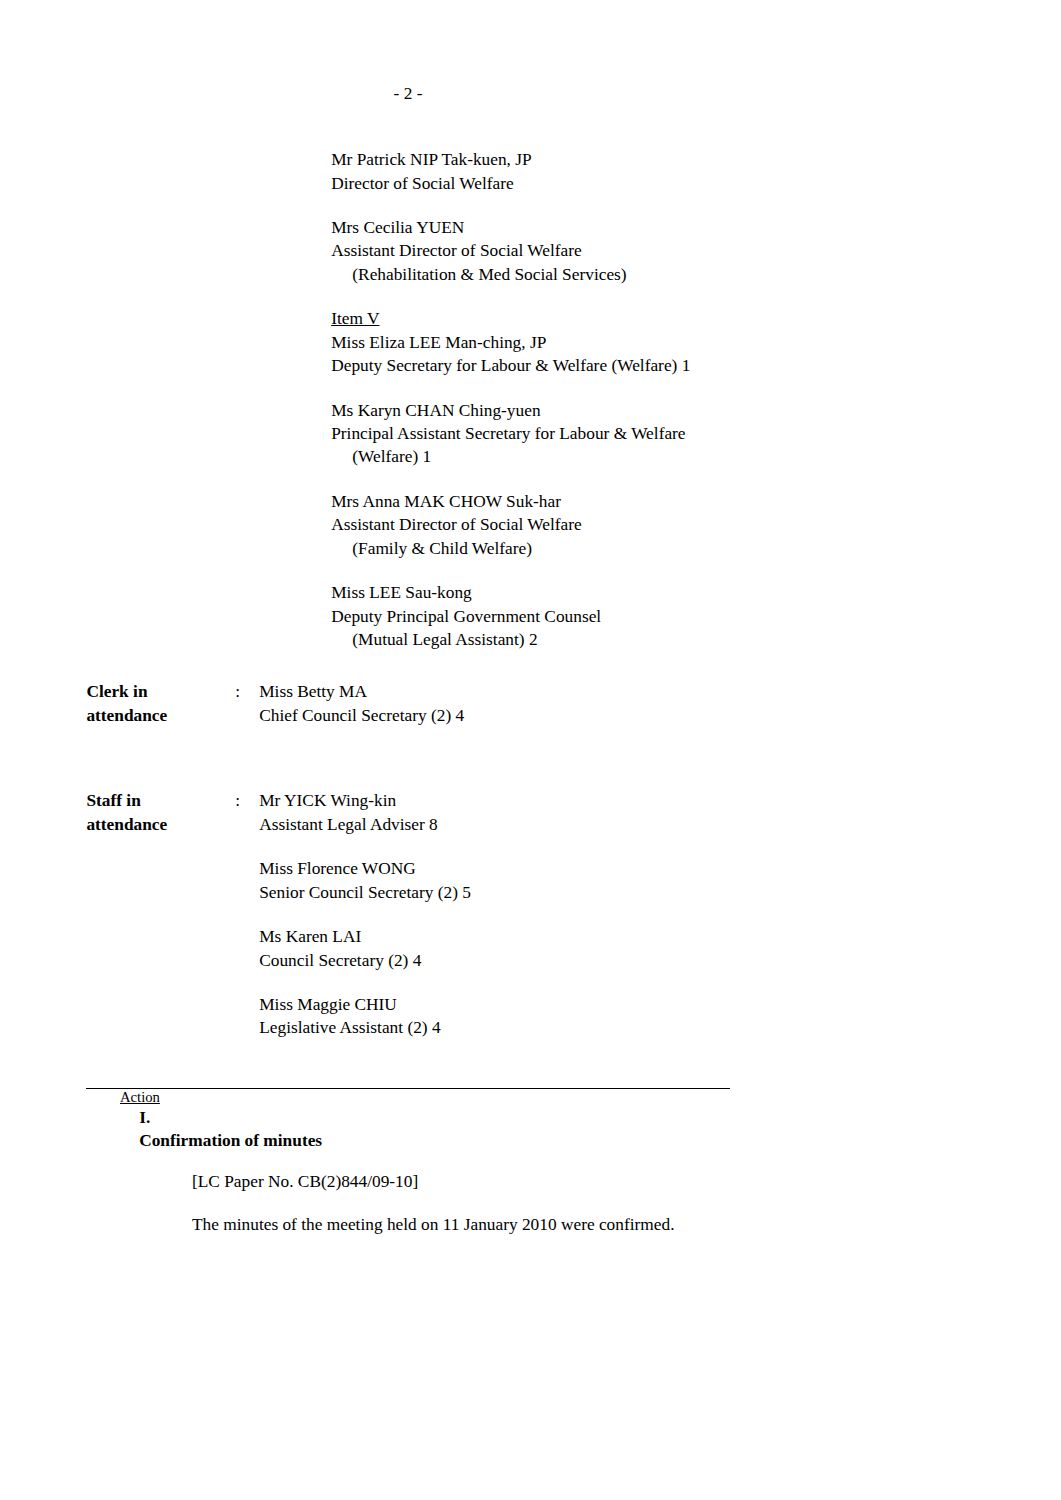- 2 -
Mr Patrick NIP Tak-kuen, JP
Director of Social Welfare
Mrs Cecilia YUEN
Assistant Director of Social Welfare
(Rehabilitation & Med Social Services)
Item V
Miss Eliza LEE Man-ching, JP
Deputy Secretary for Labour & Welfare (Welfare) 1
Ms Karyn CHAN Ching-yuen
Principal Assistant Secretary for Labour & Welfare
(Welfare) 1
Mrs Anna MAK CHOW Suk-har
Assistant Director of Social Welfare
(Family & Child Welfare)
Miss LEE Sau-kong
Deputy Principal Government Counsel
(Mutual Legal Assistant) 2
| Clerk in attendance | : | Miss Betty MA Chief Council Secretary (2) 4 |
| Staff in attendance | : | Mr YICK Wing-kin Assistant Legal Adviser 8 Miss Florence WONG Senior Council Secretary (2) 5 Ms Karen LAI Council Secretary (2) 4 Miss Maggie CHIU Legislative Assistant (2) 4 |
Action
I.
Confirmation of minutes
[LC Paper No. CB(2)844/09-10]
The minutes of the meeting held on 11 January 2010 were confirmed.